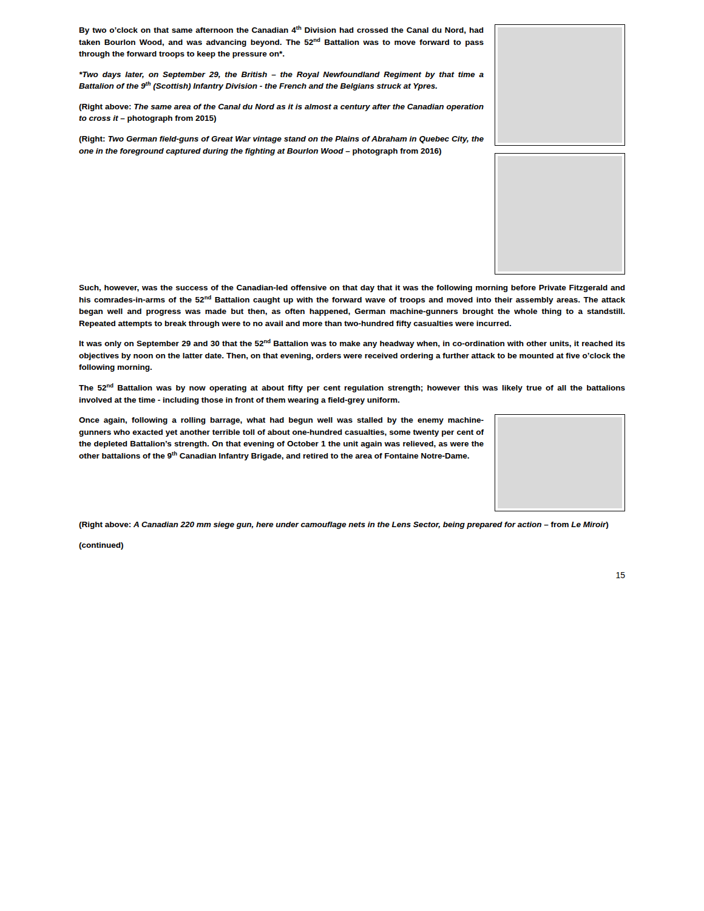By two o’clock on that same afternoon the Canadian 4th Division had crossed the Canal du Nord, had taken Bourlon Wood, and was advancing beyond. The 52nd Battalion was to move forward to pass through the forward troops to keep the pressure on*.
*Two days later, on September 29, the British – the Royal Newfoundland Regiment by that time a Battalion of the 9th (Scottish) Infantry Division - the French and the Belgians struck at Ypres.
(Right above: The same area of the Canal du Nord as it is almost a century after the Canadian operation to cross it – photograph from 2015)
(Right: Two German field-guns of Great War vintage stand on the Plains of Abraham in Quebec City, the one in the foreground captured during the fighting at Bourlon Wood – photograph from 2016)
Such, however, was the success of the Canadian-led offensive on that day that it was the following morning before Private Fitzgerald and his comrades-in-arms of the 52nd Battalion caught up with the forward wave of troops and moved into their assembly areas. The attack began well and progress was made but then, as often happened, German machine-gunners brought the whole thing to a standstill. Repeated attempts to break through were to no avail and more than two-hundred fifty casualties were incurred.
It was only on September 29 and 30 that the 52nd Battalion was to make any headway when, in co-ordination with other units, it reached its objectives by noon on the latter date. Then, on that evening, orders were received ordering a further attack to be mounted at five o’clock the following morning.
The 52nd Battalion was by now operating at about fifty per cent regulation strength; however this was likely true of all the battalions involved at the time - including those in front of them wearing a field-grey uniform.
Once again, following a rolling barrage, what had begun well was stalled by the enemy machine-gunners who exacted yet another terrible toll of about one-hundred casualties, some twenty per cent of the depleted Battalion’s strength. On that evening of October 1 the unit again was relieved, as were the other battalions of the 9th Canadian Infantry Brigade, and retired to the area of Fontaine Notre-Dame.
(Right above: A Canadian 220 mm siege gun, here under camouflage nets in the Lens Sector, being prepared for action – from Le Miroir)
(continued)
15